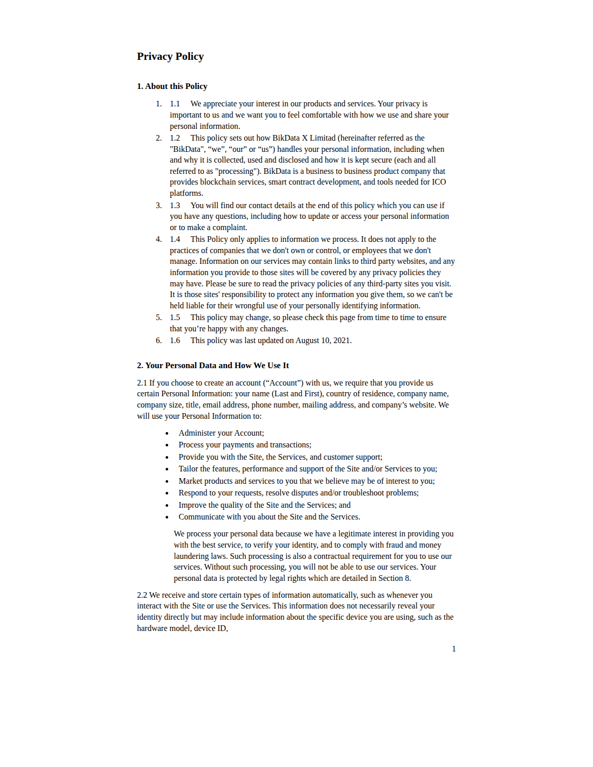Privacy Policy
1. About this Policy
1.1 We appreciate your interest in our products and services. Your privacy is important to us and we want you to feel comfortable with how we use and share your personal information.
1.2 This policy sets out how BikData X Limitad (hereinafter referred as the "BikData", “we”, “our” or “us”) handles your personal information, including when and why it is collected, used and disclosed and how it is kept secure (each and all referred to as "processing"). BikData is a business to business product company that provides blockchain services, smart contract development, and tools needed for ICO platforms.
1.3 You will find our contact details at the end of this policy which you can use if you have any questions, including how to update or access your personal information or to make a complaint.
1.4 This Policy only applies to information we process. It does not apply to the practices of companies that we don't own or control, or employees that we don't manage. Information on our services may contain links to third party websites, and any information you provide to those sites will be covered by any privacy policies they may have. Please be sure to read the privacy policies of any third-party sites you visit. It is those sites' responsibility to protect any information you give them, so we can't be held liable for their wrongful use of your personally identifying information.
1.5 This policy may change, so please check this page from time to time to ensure that you’re happy with any changes.
1.6 This policy was last updated on August 10, 2021.
2. Your Personal Data and How We Use It
2.1 If you choose to create an account (“Account”) with us, we require that you provide us certain Personal Information: your name (Last and First), country of residence, company name, company size, title, email address, phone number, mailing address, and company’s website. We will use your Personal Information to:
Administer your Account;
Process your payments and transactions;
Provide you with the Site, the Services, and customer support;
Tailor the features, performance and support of the Site and/or Services to you;
Market products and services to you that we believe may be of interest to you;
Respond to your requests, resolve disputes and/or troubleshoot problems;
Improve the quality of the Site and the Services; and
Communicate with you about the Site and the Services.
We process your personal data because we have a legitimate interest in providing you with the best service, to verify your identity, and to comply with fraud and money laundering laws. Such processing is also a contractual requirement for you to use our services. Without such processing, you will not be able to use our services. Your personal data is protected by legal rights which are detailed in Section 8.
2.2 We receive and store certain types of information automatically, such as whenever you interact with the Site or use the Services. This information does not necessarily reveal your identity directly but may include information about the specific device you are using, such as the hardware model, device ID,
1